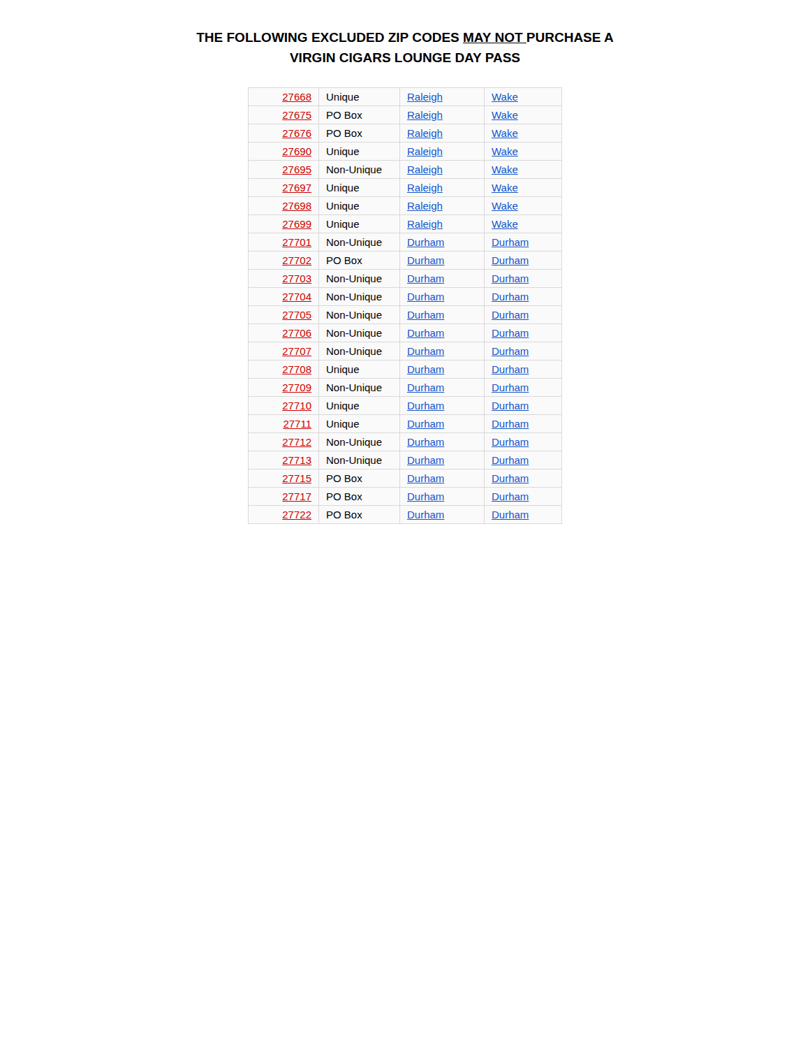THE FOLLOWING EXCLUDED ZIP CODES MAY NOT PURCHASE A
VIRGIN CIGARS LOUNGE DAY PASS
| 27668 | Unique | Raleigh | Wake |
| 27675 | PO Box | Raleigh | Wake |
| 27676 | PO Box | Raleigh | Wake |
| 27690 | Unique | Raleigh | Wake |
| 27695 | Non-Unique | Raleigh | Wake |
| 27697 | Unique | Raleigh | Wake |
| 27698 | Unique | Raleigh | Wake |
| 27699 | Unique | Raleigh | Wake |
| 27701 | Non-Unique | Durham | Durham |
| 27702 | PO Box | Durham | Durham |
| 27703 | Non-Unique | Durham | Durham |
| 27704 | Non-Unique | Durham | Durham |
| 27705 | Non-Unique | Durham | Durham |
| 27706 | Non-Unique | Durham | Durham |
| 27707 | Non-Unique | Durham | Durham |
| 27708 | Unique | Durham | Durham |
| 27709 | Non-Unique | Durham | Durham |
| 27710 | Unique | Durham | Durham |
| 27711 | Unique | Durham | Durham |
| 27712 | Non-Unique | Durham | Durham |
| 27713 | Non-Unique | Durham | Durham |
| 27715 | PO Box | Durham | Durham |
| 27717 | PO Box | Durham | Durham |
| 27722 | PO Box | Durham | Durham |